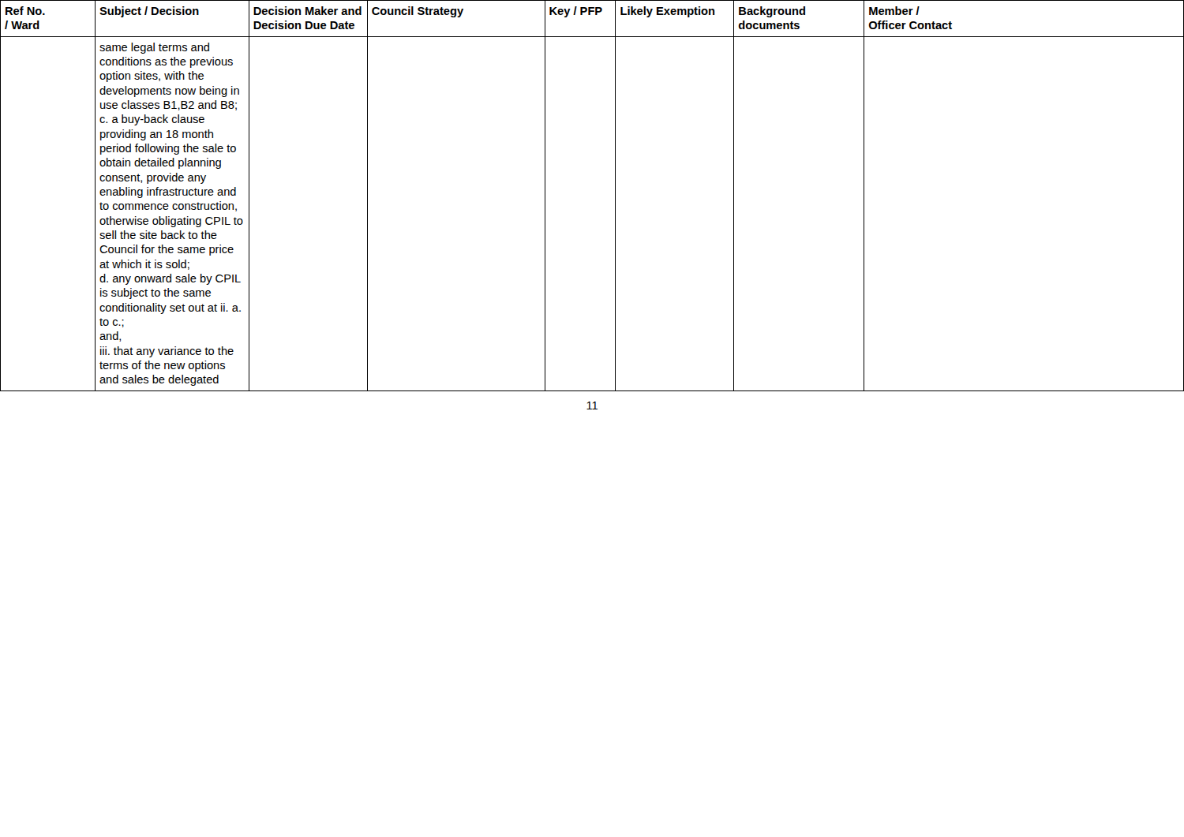| Ref No. / Ward | Subject / Decision | Decision Maker and Decision Due Date | Council Strategy | Key / PFP | Likely Exemption | Background documents | Member / Officer Contact |
| --- | --- | --- | --- | --- | --- | --- | --- |
| | same legal terms and conditions as the previous option sites, with the developments now being in use classes B1,B2 and B8; c. a buy-back clause providing an 18 month period following the sale to obtain detailed planning consent, provide any enabling infrastructure and to commence construction, otherwise obligating CPIL to sell the site back to the Council for the same price at which it is sold; d. any onward sale by CPIL is subject to the same conditionality set out at ii. a. to c.; and, iii. that any variance to the terms of the new options and sales be delegated | | | | | | |
11